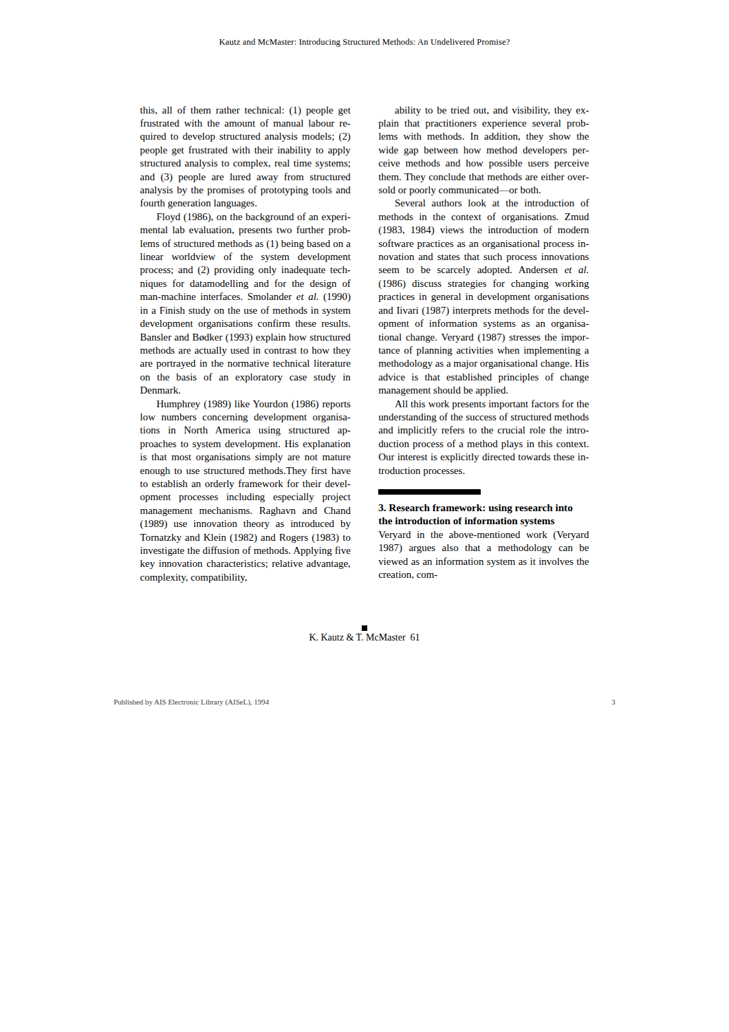Kautz and McMaster: Introducing Structured Methods: An Undelivered Promise?
this, all of them rather technical: (1) people get frustrated with the amount of manual labour required to develop structured analysis models; (2) people get frustrated with their inability to apply structured analysis to complex, real time systems; and (3) people are lured away from structured analysis by the promises of prototyping tools and fourth generation languages.
Floyd (1986), on the background of an experimental lab evaluation, presents two further problems of structured methods as (1) being based on a linear worldview of the system development process; and (2) providing only inadequate techniques for datamodelling and for the design of man-machine interfaces. Smolander et al. (1990) in a Finish study on the use of methods in system development organisations confirm these results. Bansler and Bødker (1993) explain how structured methods are actually used in contrast to how they are portrayed in the normative technical literature on the basis of an exploratory case study in Denmark.
Humphrey (1989) like Yourdon (1986) reports low numbers concerning development organisations in North America using structured approaches to system development. His explanation is that most organisations simply are not mature enough to use structured methods.They first have to establish an orderly framework for their development processes including especially project management mechanisms. Raghavn and Chand (1989) use innovation theory as introduced by Tornatzky and Klein (1982) and Rogers (1983) to investigate the diffusion of methods. Applying five key innovation characteristics; relative advantage, complexity, compatibility,
ability to be tried out, and visibility, they explain that practitioners experience several problems with methods. In addition, they show the wide gap between how method developers perceive methods and how possible users perceive them. They conclude that methods are either oversold or poorly communicated—or both.
Several authors look at the introduction of methods in the context of organisations. Zmud (1983, 1984) views the introduction of modern software practices as an organisational process innovation and states that such process innovations seem to be scarcely adopted. Andersen et al. (1986) discuss strategies for changing working practices in general in development organisations and Iivari (1987) interprets methods for the development of information systems as an organisational change. Veryard (1987) stresses the importance of planning activities when implementing a methodology as a major organisational change. His advice is that established principles of change management should be applied.
All this work presents important factors for the understanding of the success of structured methods and implicitly refers to the crucial role the introduction process of a method plays in this context. Our interest is explicitly directed towards these introduction processes.
3. Research framework: using research into the introduction of information systems
Veryard in the above-mentioned work (Veryard 1987) argues also that a methodology can be viewed as an information system as it involves the creation, com-
K. Kautz & T. McMaster 61
Published by AIS Electronic Library (AISeL), 1994 3